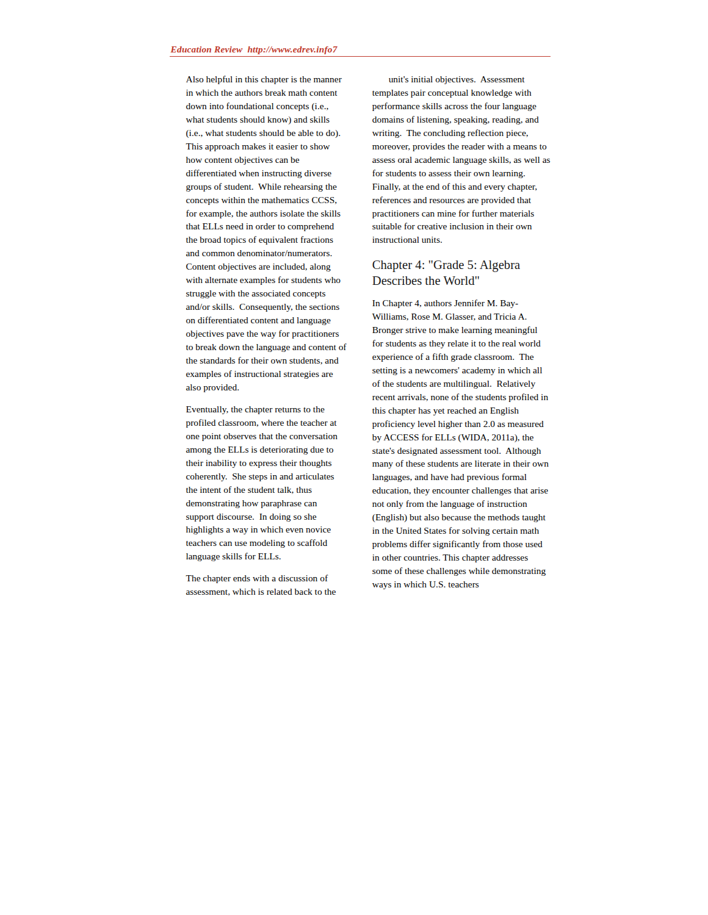Education Review http://www.edrev.info7
Also helpful in this chapter is the manner in which the authors break math content down into foundational concepts (i.e., what students should know) and skills (i.e., what students should be able to do). This approach makes it easier to show how content objectives can be differentiated when instructing diverse groups of student. While rehearsing the concepts within the mathematics CCSS, for example, the authors isolate the skills that ELLs need in order to comprehend the broad topics of equivalent fractions and common denominator/numerators. Content objectives are included, along with alternate examples for students who struggle with the associated concepts and/or skills. Consequently, the sections on differentiated content and language objectives pave the way for practitioners to break down the language and content of the standards for their own students, and examples of instructional strategies are also provided.
Eventually, the chapter returns to the profiled classroom, where the teacher at one point observes that the conversation among the ELLs is deteriorating due to their inability to express their thoughts coherently. She steps in and articulates the intent of the student talk, thus demonstrating how paraphrase can support discourse. In doing so she highlights a way in which even novice teachers can use modeling to scaffold language skills for ELLs.
The chapter ends with a discussion of assessment, which is related back to the unit's initial objectives. Assessment
templates pair conceptual knowledge with performance skills across the four language domains of listening, speaking, reading, and writing. The concluding reflection piece, moreover, provides the reader with a means to assess oral academic language skills, as well as for students to assess their own learning. Finally, at the end of this and every chapter, references and resources are provided that practitioners can mine for further materials suitable for creative inclusion in their own instructional units.
Chapter 4: "Grade 5: Algebra Describes the World"
In Chapter 4, authors Jennifer M. Bay-Williams, Rose M. Glasser, and Tricia A. Bronger strive to make learning meaningful for students as they relate it to the real world experience of a fifth grade classroom. The setting is a newcomers' academy in which all of the students are multilingual. Relatively recent arrivals, none of the students profiled in this chapter has yet reached an English proficiency level higher than 2.0 as measured by ACCESS for ELLs (WIDA, 2011a), the state's designated assessment tool. Although many of these students are literate in their own languages, and have had previous formal education, they encounter challenges that arise not only from the language of instruction (English) but also because the methods taught in the United States for solving certain math problems differ significantly from those used in other countries. This chapter addresses some of these challenges while demonstrating ways in which U.S. teachers